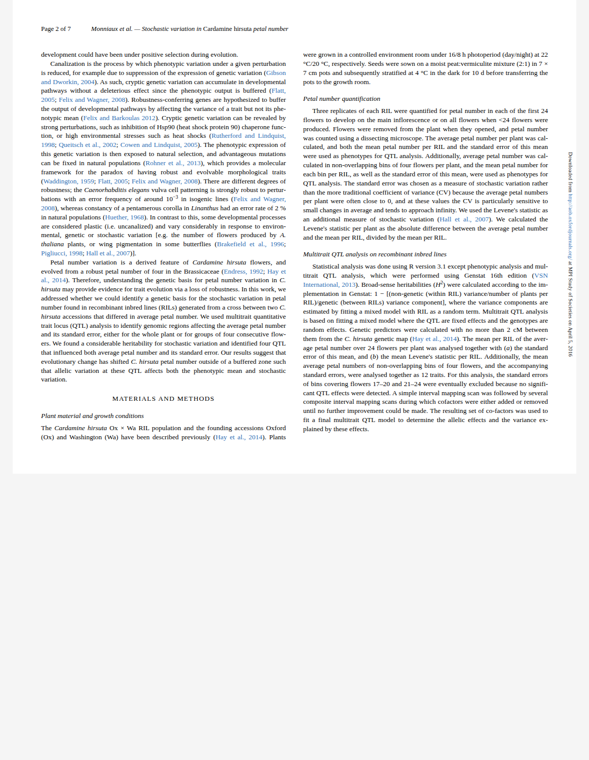Page 2 of 7 Monniaux et al. — Stochastic variation in Cardamine hirsuta petal number
Downloaded from http://aob.oxfordjournals.org/ at MPI Study of Societies on April 5, 2016
development could have been under positive selection during evolution.
Canalization is the process by which phenotypic variation under a given perturbation is reduced, for example due to suppression of the expression of genetic variation (Gibson and Dworkin, 2004). As such, cryptic genetic variation can accumulate in developmental pathways without a deleterious effect since the phenotypic output is buffered (Flatt, 2005; Felix and Wagner, 2008). Robustness-conferring genes are hypothesized to buffer the output of developmental pathways by affecting the variance of a trait but not its phenotypic mean (Felix and Barkoulas 2012). Cryptic genetic variation can be revealed by strong perturbations, such as inhibition of Hsp90 (heat shock protein 90) chaperone function, or high environmental stresses such as heat shocks (Rutherford and Lindquist, 1998; Queitsch et al., 2002; Cowen and Lindquist, 2005). The phenotypic expression of this genetic variation is then exposed to natural selection, and advantageous mutations can be fixed in natural populations (Rohner et al., 2013), which provides a molecular framework for the paradox of having robust and evolvable morphological traits (Waddington, 1959; Flatt, 2005; Felix and Wagner, 2008). There are different degrees of robustness; the Caenorhabditis elegans vulva cell patterning is strongly robust to perturbations with an error frequency of around 10−3 in isogenic lines (Felix and Wagner, 2008), whereas constancy of a pentamerous corolla in Linanthus had an error rate of 2 % in natural populations (Huether, 1968). In contrast to this, some developmental processes are considered plastic (i.e. uncanalized) and vary considerably in response to environmental, genetic or stochastic variation [e.g. the number of flowers produced by A. thaliana plants, or wing pigmentation in some butterflies (Brakefield et al., 1996; Pigliucci, 1998; Hall et al., 2007)].
Petal number variation is a derived feature of Cardamine hirsuta flowers, and evolved from a robust petal number of four in the Brassicaceae (Endress, 1992; Hay et al., 2014). Therefore, understanding the genetic basis for petal number variation in C. hirsuta may provide evidence for trait evolution via a loss of robustness. In this work, we addressed whether we could identify a genetic basis for the stochastic variation in petal number found in recombinant inbred lines (RILs) generated from a cross between two C. hirsuta accessions that differed in average petal number. We used multitrait quantitative trait locus (QTL) analysis to identify genomic regions affecting the average petal number and its standard error, either for the whole plant or for groups of four consecutive flowers. We found a considerable heritability for stochastic variation and identified four QTL that influenced both average petal number and its standard error. Our results suggest that evolutionary change has shifted C. hirsuta petal number outside of a buffered zone such that allelic variation at these QTL affects both the phenotypic mean and stochastic variation.
MATERIALS AND METHODS
Plant material and growth conditions
The Cardamine hirsuta Ox × Wa RIL population and the founding accessions Oxford (Ox) and Washington (Wa) have been described previously (Hay et al., 2014). Plants were grown in a controlled environment room under 16/8 h photoperiod (day/night) at 22 °C/20 °C, respectively. Seeds were sown on a moist peat:vermiculite mixture (2:1) in 7 × 7 cm pots and subsequently stratified at 4 °C in the dark for 10 d before transferring the pots to the growth room.
Petal number quantification
Three replicates of each RIL were quantified for petal number in each of the first 24 flowers to develop on the main inflorescence or on all flowers when <24 flowers were produced. Flowers were removed from the plant when they opened, and petal number was counted using a dissecting microscope. The average petal number per plant was calculated, and both the mean petal number per RIL and the standard error of this mean were used as phenotypes for QTL analysis. Additionally, average petal number was calculated in non-overlapping bins of four flowers per plant, and the mean petal number for each bin per RIL, as well as the standard error of this mean, were used as phenotypes for QTL analysis. The standard error was chosen as a measure of stochastic variation rather than the more traditional coefficient of variance (CV) because the average petal numbers per plant were often close to 0, and at these values the CV is particularly sensitive to small changes in average and tends to approach infinity. We used the Levene's statistic as an additional measure of stochastic variation (Hall et al., 2007). We calculated the Levene's statistic per plant as the absolute difference between the average petal number and the mean per RIL, divided by the mean per RIL.
Multitrait QTL analysis on recombinant inbred lines
Statistical analysis was done using R version 3.1 except phenotypic analysis and multitrait QTL analysis, which were performed using Genstat 16th edition (VSN International, 2013). Broad-sense heritabilities (H2) were calculated according to the implementation in Genstat: 1 − [(non-genetic (within RIL) variance/number of plants per RIL)/genetic (between RILs) variance component], where the variance components are estimated by fitting a mixed model with RIL as a random term. Multitrait QTL analysis is based on fitting a mixed model where the QTL are fixed effects and the genotypes are random effects. Genetic predictors were calculated with no more than 2 cM between them from the C. hirsuta genetic map (Hay et al., 2014). The mean per RIL of the average petal number over 24 flowers per plant was analysed together with (a) the standard error of this mean, and (b) the mean Levene's statistic per RIL. Additionally, the mean average petal numbers of non-overlapping bins of four flowers, and the accompanying standard errors, were analysed together as 12 traits. For this analysis, the standard errors of bins covering flowers 17–20 and 21–24 were eventually excluded because no significant QTL effects were detected. A simple interval mapping scan was followed by several composite interval mapping scans during which cofactors were either added or removed until no further improvement could be made. The resulting set of co-factors was used to fit a final multitrait QTL model to determine the allelic effects and the variance explained by these effects.